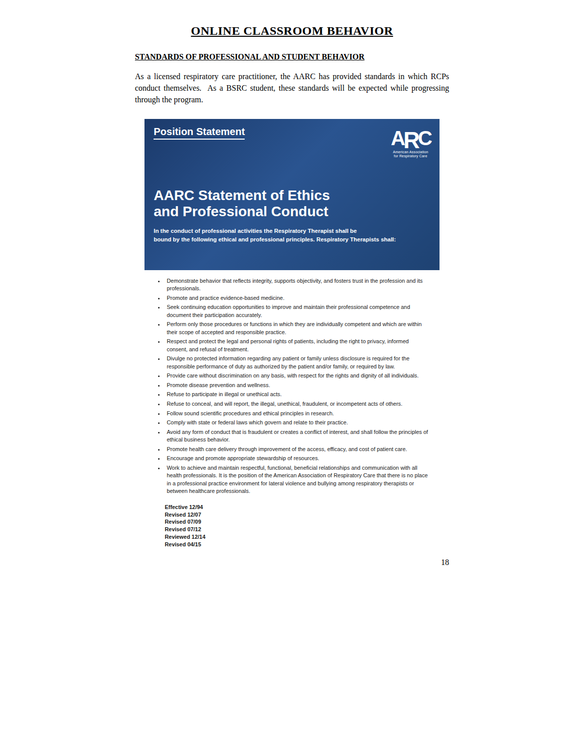ONLINE CLASSROOM BEHAVIOR
STANDARDS OF PROFESSIONAL AND STUDENT BEHAVIOR
As a licensed respiratory care practitioner, the AARC has provided standards in which RCPs conduct themselves. As a BSRC student, these standards will be expected while progressing through the program.
Position Statement
ARC
American Association
for Respiratory Care
AARC Statement of Ethics
and Professional Conduct
In the conduct of professional activities the Respiratory Therapist shall be
bound by the following ethical and professional principles. Respiratory Therapists shall:
Demonstrate behavior that reflects integrity, supports objectivity, and fosters trust in the profession and its professionals.
Promote and practice evidence-based medicine.
Seek continuing education opportunities to improve and maintain their professional competence and document their participation accurately.
Perform only those procedures or functions in which they are individually competent and which are within their scope of accepted and responsible practice.
Respect and protect the legal and personal rights of patients, including the right to privacy, informed consent, and refusal of treatment.
Divulge no protected information regarding any patient or family unless disclosure is required for the responsible performance of duty as authorized by the patient and/or family, or required by law.
Provide care without discrimination on any basis, with respect for the rights and dignity of all individuals.
Promote disease prevention and wellness.
Refuse to participate in illegal or unethical acts.
Refuse to conceal, and will report, the illegal, unethical, fraudulent, or incompetent acts of others.
Follow sound scientific procedures and ethical principles in research.
Comply with state or federal laws which govern and relate to their practice.
Avoid any form of conduct that is fraudulent or creates a conflict of interest, and shall follow the principles of ethical business behavior.
Promote health care delivery through improvement of the access, efficacy, and cost of patient care.
Encourage and promote appropriate stewardship of resources.
Work to achieve and maintain respectful, functional, beneficial relationships and communication with all health professionals. It is the position of the American Association of Respiratory Care that there is no place in a professional practice environment for lateral violence and bullying among respiratory therapists or between healthcare professionals.
Effective 12/94
Revised 12/07
Revised 07/09
Revised 07/12
Reviewed 12/14
Revised 04/15
18